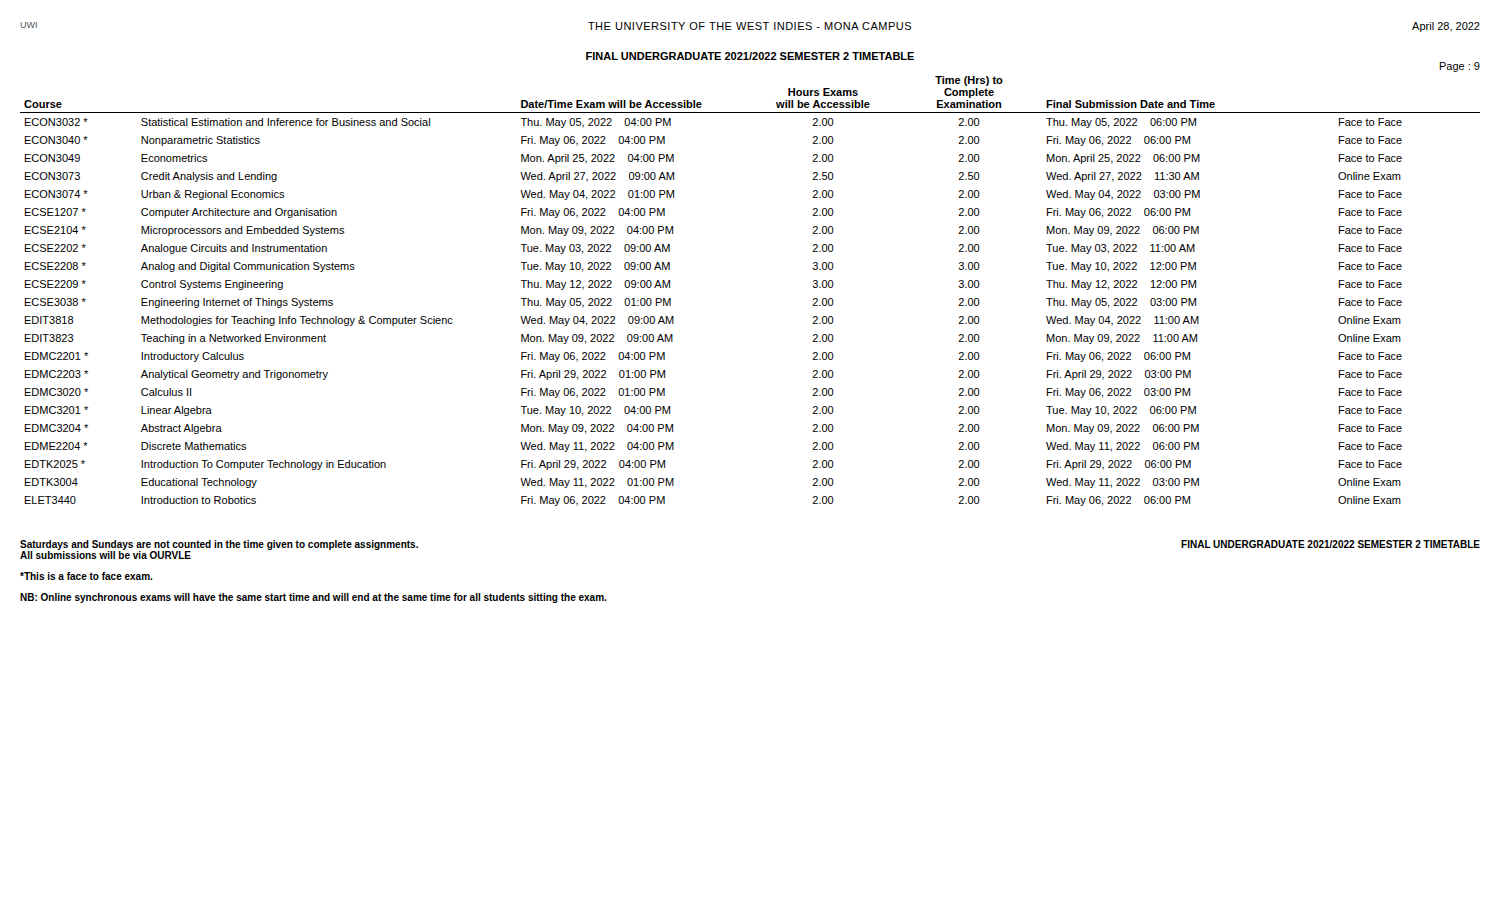UWI
April 28, 2022
THE UNIVERSITY OF THE WEST INDIES - MONA CAMPUS
FINAL UNDERGRADUATE 2021/2022 SEMESTER 2 TIMETABLE
Page : 9
| Course | | Date/Time Exam will be Accessible | Hours Exams will be Accessible | Time (Hrs) to Complete Examination | Final Submission Date and Time | |
| --- | --- | --- | --- | --- | --- | --- |
| ECON3032 * | Statistical Estimation and Inference for Business and Social | Thu. May 05, 2022 04:00 PM | 2.00 | 2.00 | Thu. May 05, 2022 06:00 PM | Face to Face |
| ECON3040 * | Nonparametric Statistics | Fri. May 06, 2022 04:00 PM | 2.00 | 2.00 | Fri. May 06, 2022 06:00 PM | Face to Face |
| ECON3049 | Econometrics | Mon. April 25, 2022 04:00 PM | 2.00 | 2.00 | Mon. April 25, 2022 06:00 PM | Face to Face |
| ECON3073 | Credit Analysis and Lending | Wed. April 27, 2022 09:00 AM | 2.50 | 2.50 | Wed. April 27, 2022 11:30 AM | Online Exam |
| ECON3074 * | Urban & Regional Economics | Wed. May 04, 2022 01:00 PM | 2.00 | 2.00 | Wed. May 04, 2022 03:00 PM | Face to Face |
| ECSE1207 * | Computer Architecture and Organisation | Fri. May 06, 2022 04:00 PM | 2.00 | 2.00 | Fri. May 06, 2022 06:00 PM | Face to Face |
| ECSE2104 * | Microprocessors and Embedded Systems | Mon. May 09, 2022 04:00 PM | 2.00 | 2.00 | Mon. May 09, 2022 06:00 PM | Face to Face |
| ECSE2202 * | Analogue Circuits and Instrumentation | Tue. May 03, 2022 09:00 AM | 2.00 | 2.00 | Tue. May 03, 2022 11:00 AM | Face to Face |
| ECSE2208 * | Analog and Digital Communication Systems | Tue. May 10, 2022 09:00 AM | 3.00 | 3.00 | Tue. May 10, 2022 12:00 PM | Face to Face |
| ECSE2209 * | Control Systems Engineering | Thu. May 12, 2022 09:00 AM | 3.00 | 3.00 | Thu. May 12, 2022 12:00 PM | Face to Face |
| ECSE3038 * | Engineering Internet of Things Systems | Thu. May 05, 2022 01:00 PM | 2.00 | 2.00 | Thu. May 05, 2022 03:00 PM | Face to Face |
| EDIT3818 | Methodologies for Teaching Info Technology & Computer Scienc | Wed. May 04, 2022 09:00 AM | 2.00 | 2.00 | Wed. May 04, 2022 11:00 AM | Online Exam |
| EDIT3823 | Teaching in a Networked Environment | Mon. May 09, 2022 09:00 AM | 2.00 | 2.00 | Mon. May 09, 2022 11:00 AM | Online Exam |
| EDMC2201 * | Introductory Calculus | Fri. May 06, 2022 04:00 PM | 2.00 | 2.00 | Fri. May 06, 2022 06:00 PM | Face to Face |
| EDMC2203 * | Analytical Geometry and Trigonometry | Fri. April 29, 2022 01:00 PM | 2.00 | 2.00 | Fri. April 29, 2022 03:00 PM | Face to Face |
| EDMC3020 * | Calculus II | Fri. May 06, 2022 01:00 PM | 2.00 | 2.00 | Fri. May 06, 2022 03:00 PM | Face to Face |
| EDMC3201 * | Linear Algebra | Tue. May 10, 2022 04:00 PM | 2.00 | 2.00 | Tue. May 10, 2022 06:00 PM | Face to Face |
| EDMC3204 * | Abstract Algebra | Mon. May 09, 2022 04:00 PM | 2.00 | 2.00 | Mon. May 09, 2022 06:00 PM | Face to Face |
| EDME2204 * | Discrete Mathematics | Wed. May 11, 2022 04:00 PM | 2.00 | 2.00 | Wed. May 11, 2022 06:00 PM | Face to Face |
| EDTK2025 * | Introduction To Computer Technology in Education | Fri. April 29, 2022 04:00 PM | 2.00 | 2.00 | Fri. April 29, 2022 06:00 PM | Face to Face |
| EDTK3004 | Educational Technology | Wed. May 11, 2022 01:00 PM | 2.00 | 2.00 | Wed. May 11, 2022 03:00 PM | Online Exam |
| ELET3440 | Introduction to Robotics | Fri. May 06, 2022 04:00 PM | 2.00 | 2.00 | Fri. May 06, 2022 06:00 PM | Online Exam |
Saturdays and Sundays are not counted in the time given to complete assignments.
All submissions will be via OURVLE
FINAL UNDERGRADUATE 2021/2022 SEMESTER 2 TIMETABLE
*This is a face to face exam.
NB: Online synchronous exams will have the same start time and will end at the same time for all students sitting the exam.